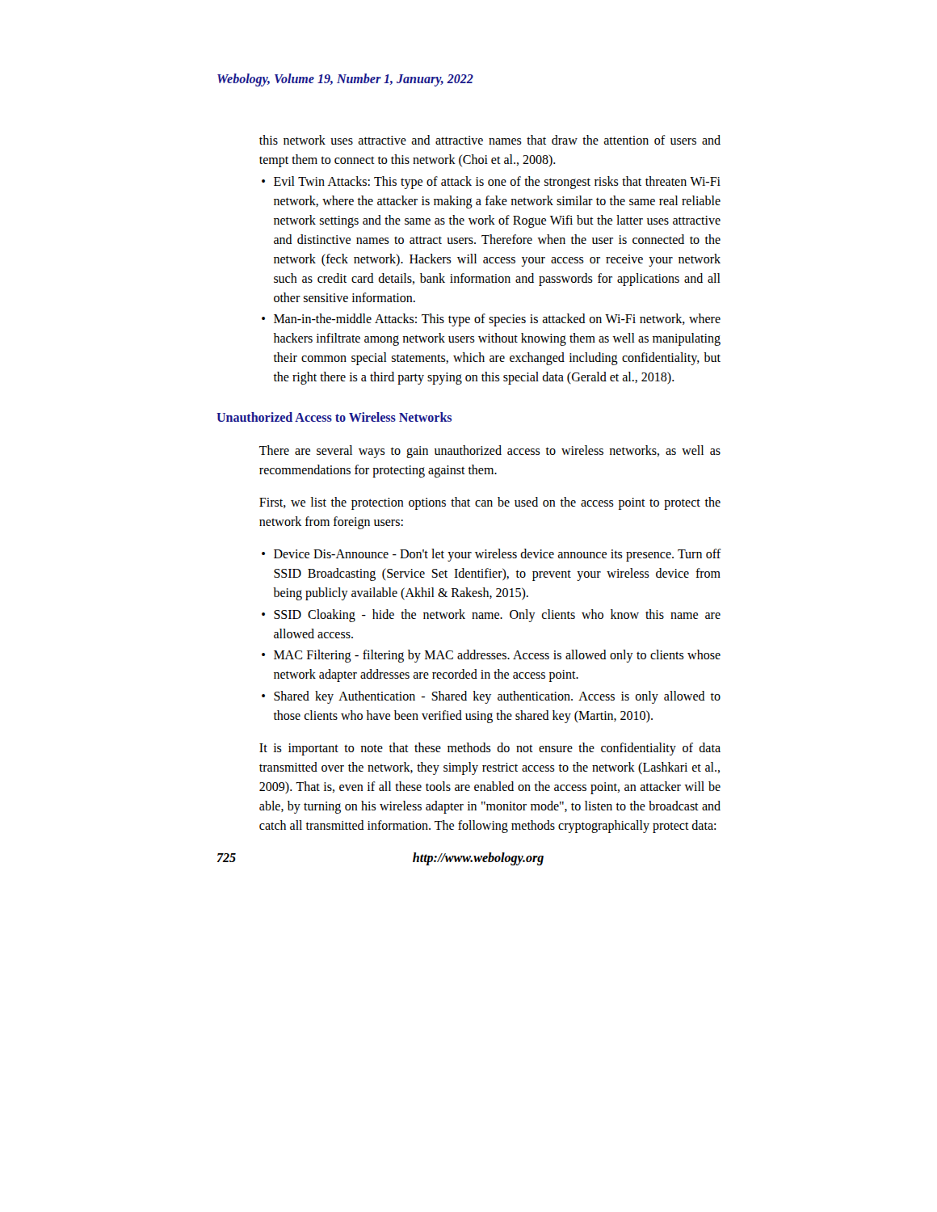Webology, Volume 19, Number 1, January, 2022
this network uses attractive and attractive names that draw the attention of users and tempt them to connect to this network (Choi et al., 2008).
Evil Twin Attacks: This type of attack is one of the strongest risks that threaten Wi-Fi network, where the attacker is making a fake network similar to the same real reliable network settings and the same as the work of Rogue Wifi but the latter uses attractive and distinctive names to attract users. Therefore when the user is connected to the network (feck network). Hackers will access your access or receive your network such as credit card details, bank information and passwords for applications and all other sensitive information.
Man-in-the-middle Attacks: This type of species is attacked on Wi-Fi network, where hackers infiltrate among network users without knowing them as well as manipulating their common special statements, which are exchanged including confidentiality, but the right there is a third party spying on this special data (Gerald et al., 2018).
Unauthorized Access to Wireless Networks
There are several ways to gain unauthorized access to wireless networks, as well as recommendations for protecting against them.
First, we list the protection options that can be used on the access point to protect the network from foreign users:
Device Dis-Announce - Don't let your wireless device announce its presence. Turn off SSID Broadcasting (Service Set Identifier), to prevent your wireless device from being publicly available (Akhil & Rakesh, 2015).
SSID Cloaking - hide the network name. Only clients who know this name are allowed access.
MAC Filtering - filtering by MAC addresses. Access is allowed only to clients whose network adapter addresses are recorded in the access point.
Shared key Authentication - Shared key authentication. Access is only allowed to those clients who have been verified using the shared key (Martin, 2010).
It is important to note that these methods do not ensure the confidentiality of data transmitted over the network, they simply restrict access to the network (Lashkari et al., 2009). That is, even if all these tools are enabled on the access point, an attacker will be able, by turning on his wireless adapter in "monitor mode", to listen to the broadcast and catch all transmitted information. The following methods cryptographically protect data:
725
http://www.webology.org